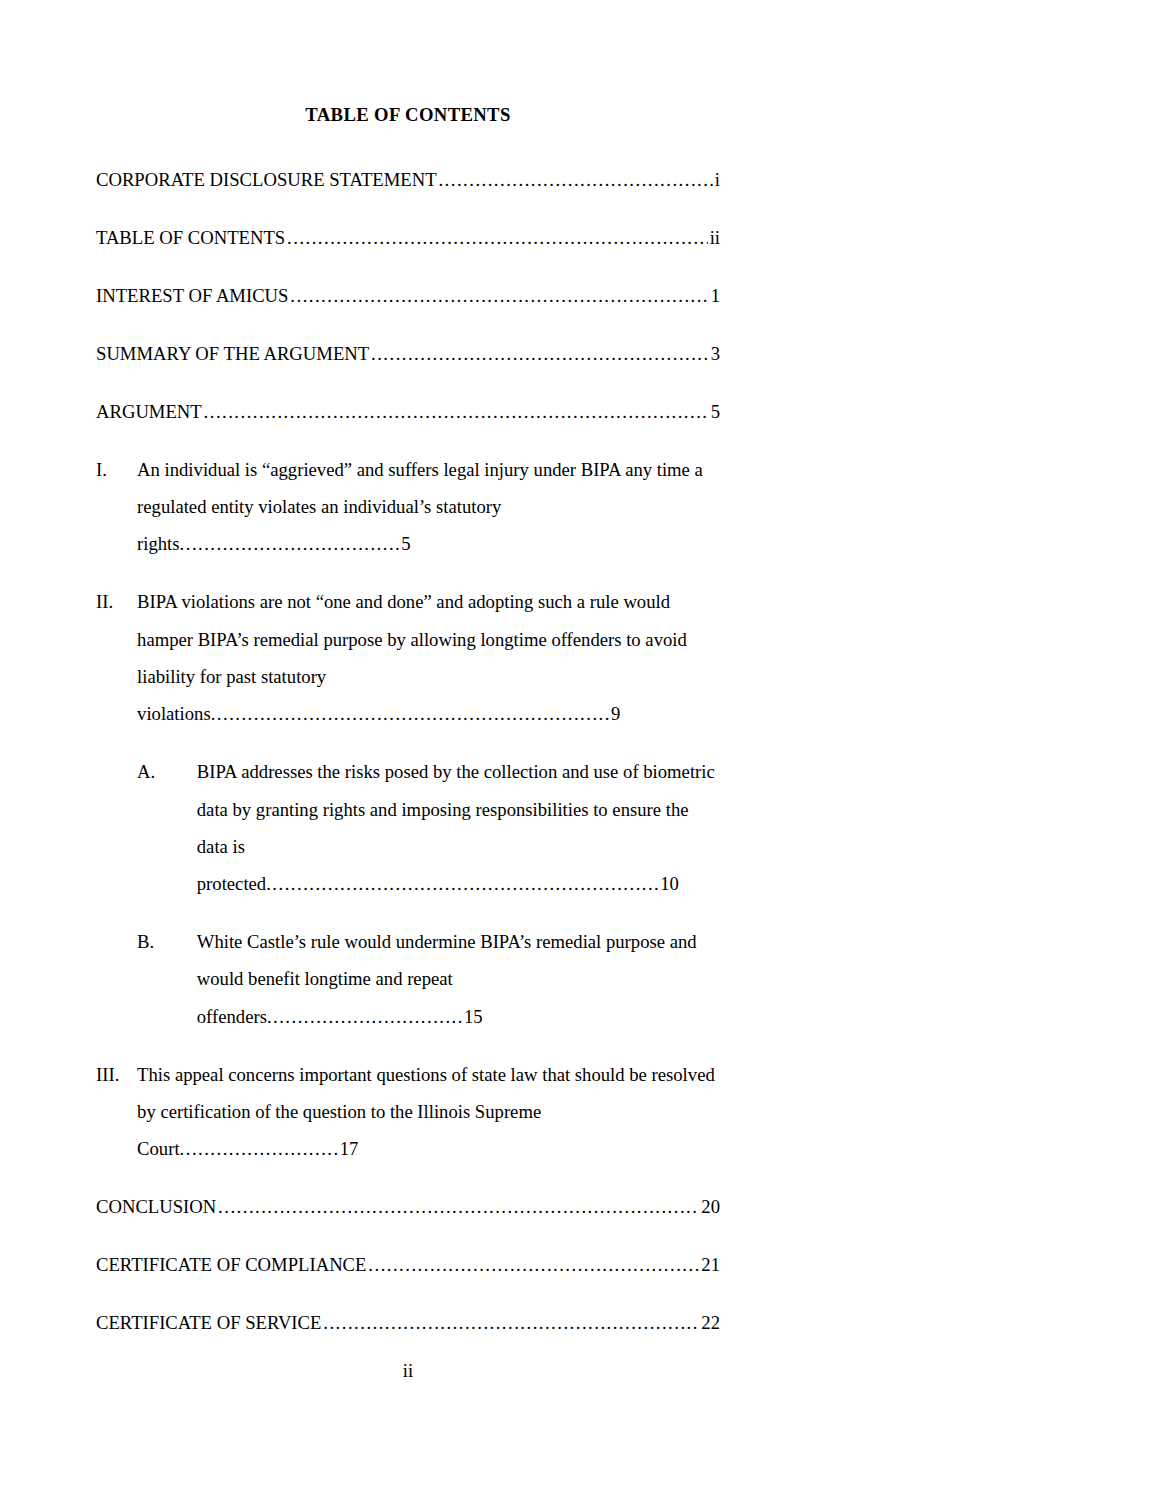TABLE OF CONTENTS
CORPORATE DISCLOSURE STATEMENT .......................................................... i
TABLE OF CONTENTS ......................................................................................... ii
INTEREST OF AMICUS ......................................................................................... 1
SUMMARY OF THE ARGUMENT ........................................................................ 3
ARGUMENT ....................................................................................................... 5
I. An individual is “aggrieved” and suffers legal injury under BIPA any time a regulated entity violates an individual’s statutory rights.................................... 5
II. BIPA violations are not “one and done” and adopting such a rule would hamper BIPA’s remedial purpose by allowing longtime offenders to avoid liability for past statutory violations................................................................. 9
A. BIPA addresses the risks posed by the collection and use of biometric data by granting rights and imposing responsibilities to ensure the data is protected................................................................ 10
B. White Castle’s rule would undermine BIPA’s remedial purpose and would benefit longtime and repeat offenders................................ 15
III. This appeal concerns important questions of state law that should be resolved by certification of the question to the Illinois Supreme Court.......................... 17
CONCLUSION ................................................................................................... 20
CERTIFICATE OF COMPLIANCE ....................................................................... 21
CERTIFICATE OF SERVICE ............................................................................... 22
ii